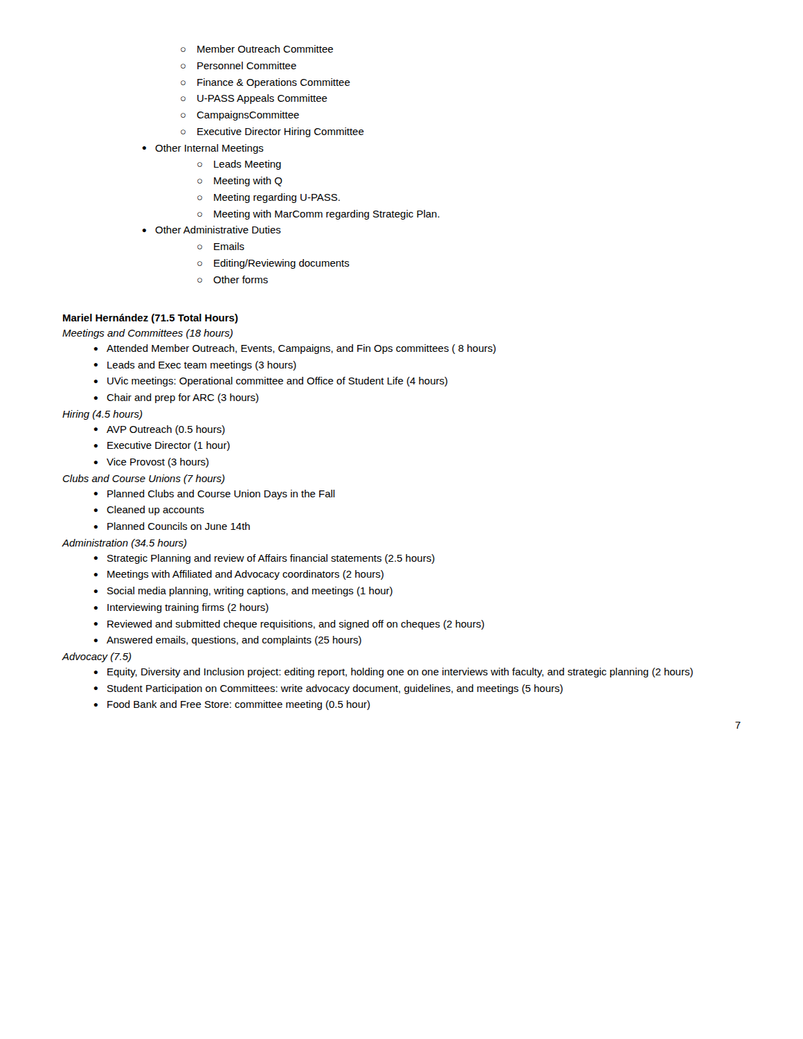Member Outreach Committee
Personnel Committee
Finance & Operations Committee
U-PASS Appeals Committee
CampaignsCommittee
Executive Director Hiring Committee
Other Internal Meetings
Leads Meeting
Meeting with Q
Meeting regarding U-PASS.
Meeting with MarComm regarding Strategic Plan.
Other Administrative Duties
Emails
Editing/Reviewing documents
Other forms
Mariel Hernández (71.5 Total Hours)
Meetings and Committees (18 hours)
Attended Member Outreach, Events, Campaigns, and Fin Ops committees ( 8 hours)
Leads and Exec team meetings (3 hours)
UVic meetings: Operational committee and Office of Student Life (4 hours)
Chair and prep for ARC (3 hours)
Hiring (4.5 hours)
AVP Outreach (0.5 hours)
Executive Director (1 hour)
Vice Provost (3 hours)
Clubs and Course Unions (7 hours)
Planned Clubs and Course Union Days in the Fall
Cleaned up accounts
Planned Councils on June 14th
Administration (34.5 hours)
Strategic Planning and review of Affairs financial statements (2.5 hours)
Meetings with Affiliated and Advocacy coordinators (2 hours)
Social media planning, writing captions, and meetings (1 hour)
Interviewing training firms (2 hours)
Reviewed and submitted cheque requisitions, and signed off on cheques (2 hours)
Answered emails, questions, and complaints (25 hours)
Advocacy (7.5)
Equity, Diversity and Inclusion project: editing report, holding one on one interviews with faculty, and strategic planning (2 hours)
Student Participation on Committees: write advocacy document, guidelines, and meetings (5 hours)
Food Bank and Free Store: committee meeting (0.5 hour)
7